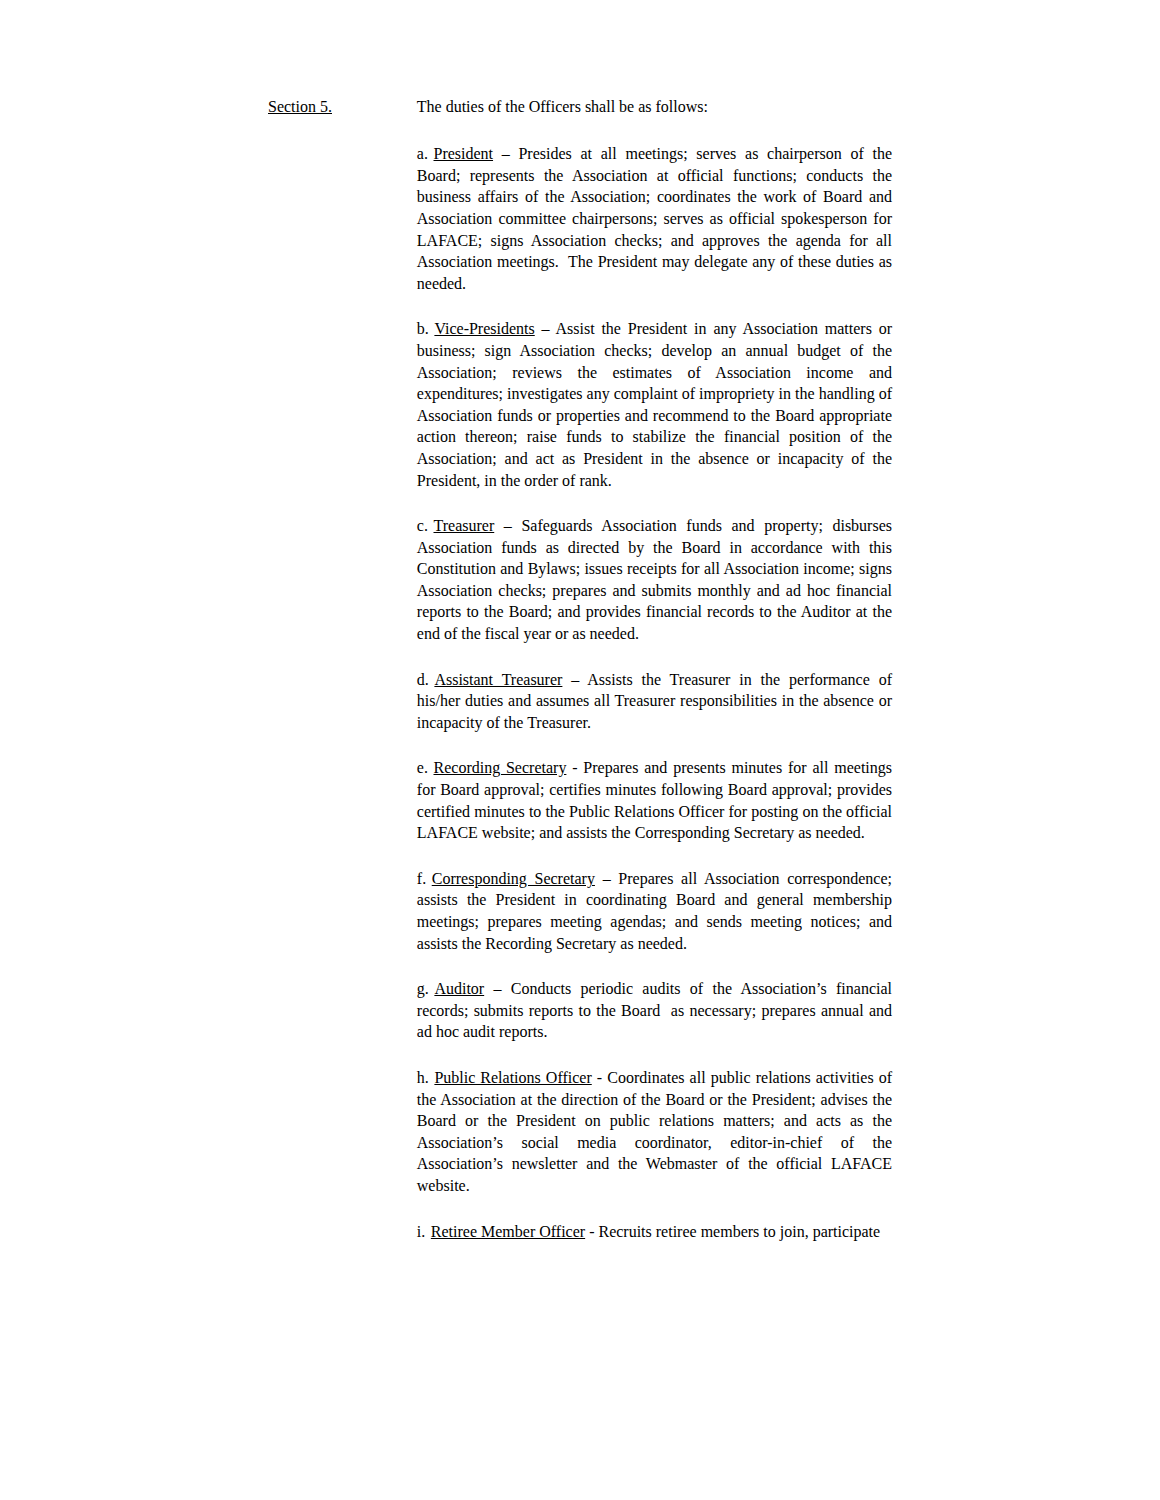Section 5.
The duties of the Officers shall be as follows:
a. President – Presides at all meetings; serves as chairperson of the Board; represents the Association at official functions; conducts the business affairs of the Association; coordinates the work of Board and Association committee chairpersons; serves as official spokesperson for LAFACE; signs Association checks; and approves the agenda for all Association meetings. The President may delegate any of these duties as needed.
b. Vice-Presidents – Assist the President in any Association matters or business; sign Association checks; develop an annual budget of the Association; reviews the estimates of Association income and expenditures; investigates any complaint of impropriety in the handling of Association funds or properties and recommend to the Board appropriate action thereon; raise funds to stabilize the financial position of the Association; and act as President in the absence or incapacity of the President, in the order of rank.
c. Treasurer – Safeguards Association funds and property; disburses Association funds as directed by the Board in accordance with this Constitution and Bylaws; issues receipts for all Association income; signs Association checks; prepares and submits monthly and ad hoc financial reports to the Board; and provides financial records to the Auditor at the end of the fiscal year or as needed.
d. Assistant Treasurer – Assists the Treasurer in the performance of his/her duties and assumes all Treasurer responsibilities in the absence or incapacity of the Treasurer.
e. Recording Secretary - Prepares and presents minutes for all meetings for Board approval; certifies minutes following Board approval; provides certified minutes to the Public Relations Officer for posting on the official LAFACE website; and assists the Corresponding Secretary as needed.
f. Corresponding Secretary – Prepares all Association correspondence; assists the President in coordinating Board and general membership meetings; prepares meeting agendas; and sends meeting notices; and assists the Recording Secretary as needed.
g. Auditor – Conducts periodic audits of the Association’s financial records; submits reports to the Board as necessary; prepares annual and ad hoc audit reports.
h. Public Relations Officer - Coordinates all public relations activities of the Association at the direction of the Board or the President; advises the Board or the President on public relations matters; and acts as the Association’s social media coordinator, editor-in-chief of the Association’s newsletter and the Webmaster of the official LAFACE website.
i. Retiree Member Officer - Recruits retiree members to join, participate